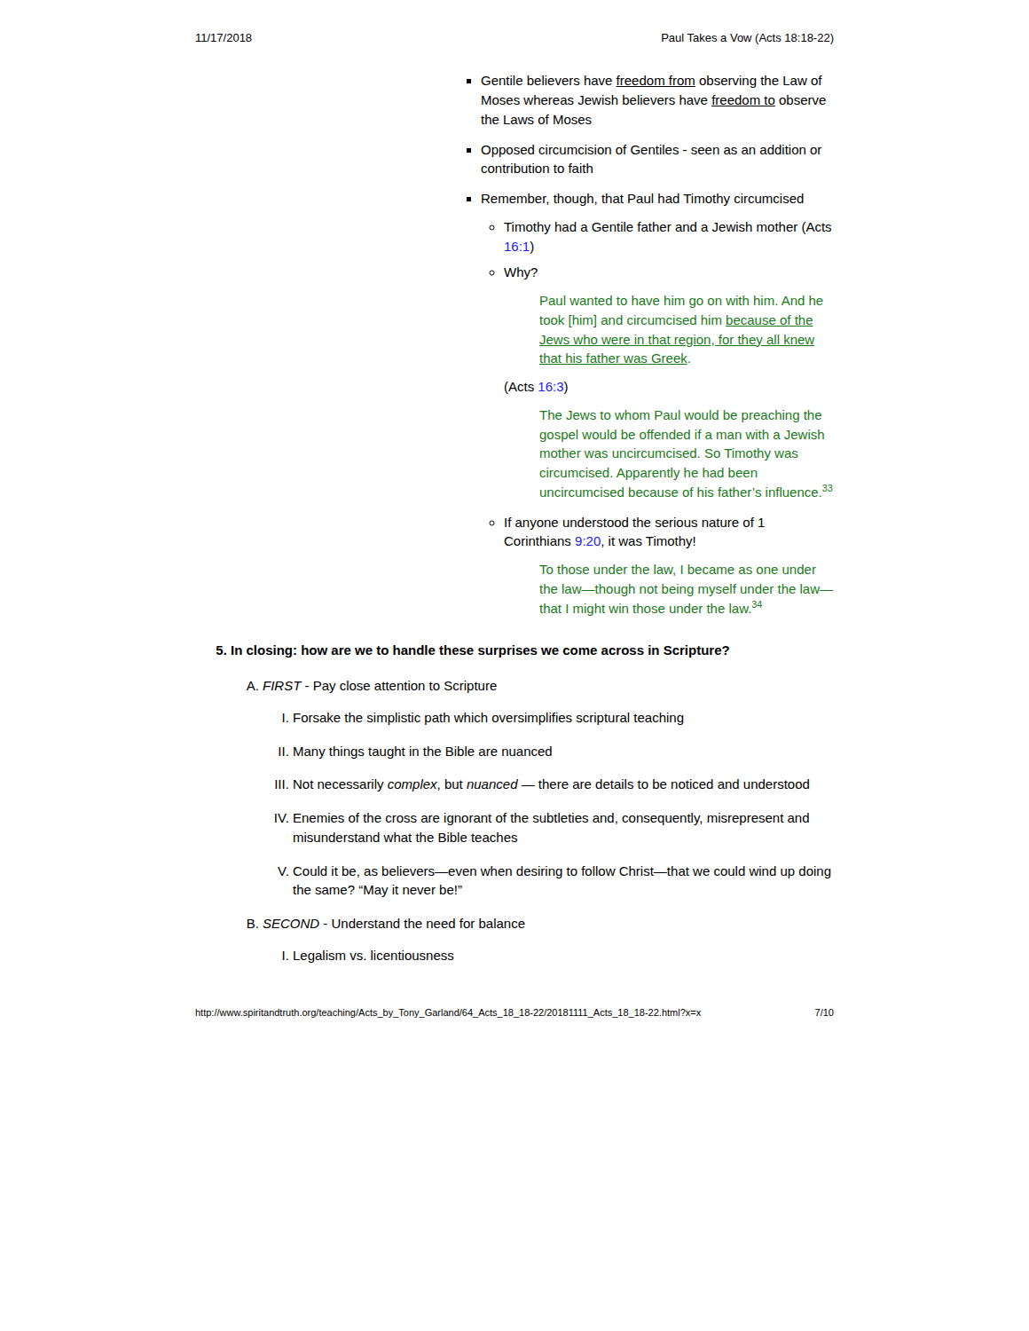11/17/2018
Paul Takes a Vow (Acts 18:18-22)
Gentile believers have freedom from observing the Law of Moses whereas Jewish believers have freedom to observe the Laws of Moses
Opposed circumcision of Gentiles - seen as an addition or contribution to faith
Remember, though, that Paul had Timothy circumcised
Timothy had a Gentile father and a Jewish mother (Acts 16:1)
Why?
Paul wanted to have him go on with him. And he took [him] and circumcised him because of the Jews who were in that region, for they all knew that his father was Greek.
(Acts 16:3)
The Jews to whom Paul would be preaching the gospel would be offended if a man with a Jewish mother was uncircumcised. So Timothy was circumcised. Apparently he had been uncircumcised because of his father’s influence.33
If anyone understood the serious nature of 1 Corinthians 9:20, it was Timothy!
To those under the law, I became as one under the law—though not being myself under the law—that I might win those under the law.34
In closing: how are we to handle these surprises we come across in Scripture?
FIRST - Pay close attention to Scripture
Forsake the simplistic path which oversimplifies scriptural teaching
Many things taught in the Bible are nuanced
Not necessarily complex, but nuanced — there are details to be noticed and understood
Enemies of the cross are ignorant of the subtleties and, consequently, misrepresent and misunderstand what the Bible teaches
Could it be, as believers—even when desiring to follow Christ—that we could wind up doing the same? “May it never be!”
SECOND - Understand the need for balance
Legalism vs. licentiousness
http://www.spiritandtruth.org/teaching/Acts_by_Tony_Garland/64_Acts_18_18-22/20181111_Acts_18_18-22.html?x=x
7/10